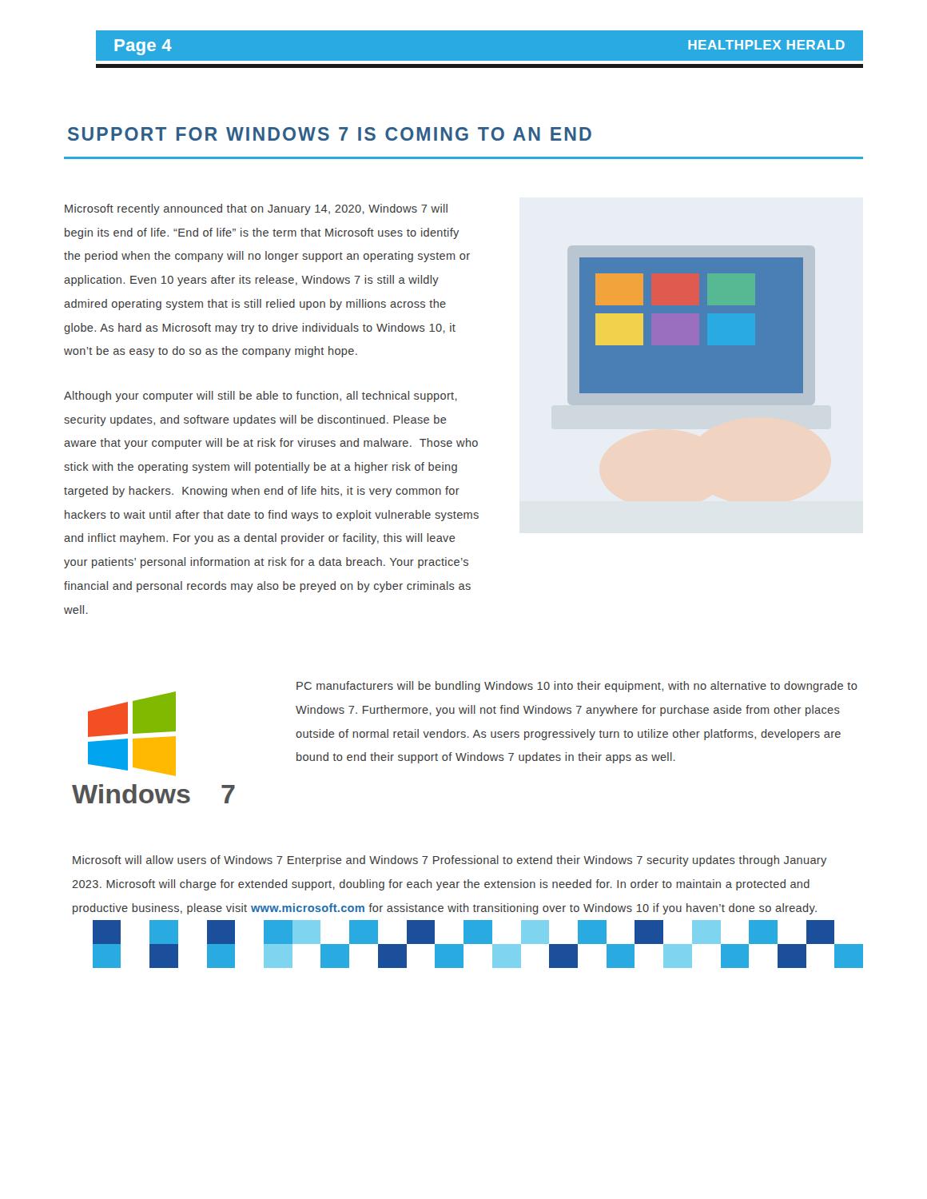Page 4 HEALTHPLEX HERALD
SUPPORT FOR WINDOWS 7 IS COMING TO AN END
Microsoft recently announced that on January 14, 2020, Windows 7 will begin its end of life. “End of life” is the term that Microsoft uses to identify the period when the company will no longer support an operating system or application. Even 10 years after its release, Windows 7 is still a wildly admired operating system that is still relied upon by millions across the globe. As hard as Microsoft may try to drive individuals to Windows 10, it won’t be as easy to do so as the company might hope.
Although your computer will still be able to function, all technical support, security updates, and software updates will be discontinued. Please be aware that your computer will be at risk for viruses and malware. Those who stick with the operating system will potentially be at a higher risk of being targeted by hackers. Knowing when end of life hits, it is very common for hackers to wait until after that date to find ways to exploit vulnerable systems and inflict mayhem. For you as a dental provider or facility, this will leave your patients’ personal information at risk for a data breach. Your practice’s financial and personal records may also be preyed on by cyber criminals as well.
PC manufacturers will be bundling Windows 10 into their equipment, with no alternative to downgrade to Windows 7. Furthermore, you will not find Windows 7 anywhere for purchase aside from other places outside of normal retail vendors. As users progressively turn to utilize other platforms, developers are bound to end their support of Windows 7 updates in their apps as well.
Microsoft will allow users of Windows 7 Enterprise and Windows 7 Professional to extend their Windows 7 security updates through January 2023. Microsoft will charge for extended support, doubling for each year the extension is needed for. In order to maintain a protected and productive business, please visit www.microsoft.com for assistance with transitioning over to Windows 10 if you haven’t done so already.